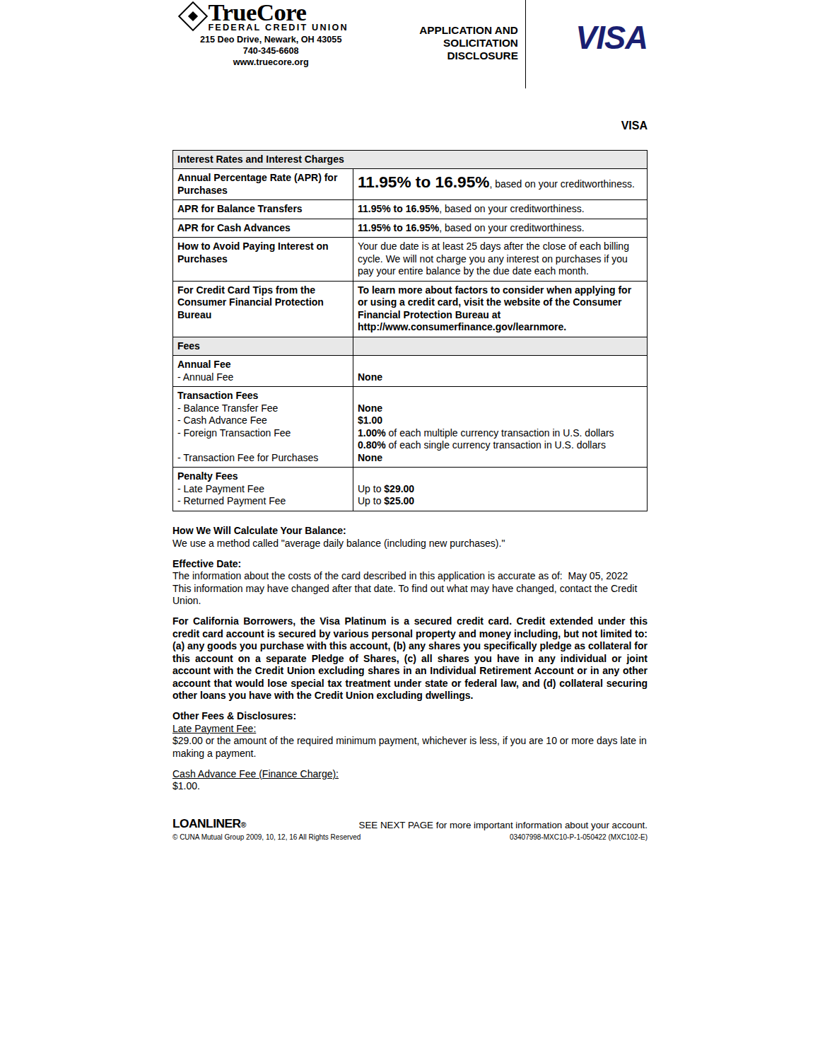TrueCore
FEDERAL CREDIT UNION
215 Deo Drive, Newark, OH 43055
740-345-6608
www.truecore.org
APPLICATION AND
SOLICITATION
DISCLOSURE
VISA
VISA
| Interest Rates and Interest Charges |
| Annual Percentage Rate (APR) for Purchases | 11.95% to 16.95% , based on your creditworthiness. |
| APR for Balance Transfers | 11.95% to 16.95% , based on your creditworthiness. |
| APR for Cash Advances | 11.95% to 16.95% , based on your creditworthiness. |
| How to Avoid Paying Interest on Purchases | Your due date is at least 25 days after the close of each billing cycle. We will not charge you any interest on purchases if you pay your entire balance by the due date each month. |
| For Credit Card Tips from the Consumer Financial Protection Bureau | To learn more about factors to consider when applying for or using a credit card, visit the website of the Consumer Financial Protection Bureau at http://www.consumerfinance.gov/learnmore. |
| Fees | |
| Annual Fee - Annual Fee | None |
| Transaction Fees - Balance Transfer Fee - Cash Advance Fee - Foreign Transaction Fee - Transaction Fee for Purchases | None $1.00 1.00% of each multiple currency transaction in U.S. dollars 0.80% of each single currency transaction in U.S. dollars None |
| Penalty Fees - Late Payment Fee - Returned Payment Fee | Up to $29.00 Up to $25.00 |
How We Will Calculate Your Balance:
We use a method called "average daily balance (including new purchases)."
Effective Date:
The information about the costs of the card described in this application is accurate as of: May 05, 2022
This information may have changed after that date. To find out what may have changed, contact the Credit Union.
For California Borrowers, the Visa Platinum is a secured credit card. Credit extended under this credit card account is secured by various personal property and money including, but not limited to: (a) any goods you purchase with this account, (b) any shares you specifically pledge as collateral for this account on a separate Pledge of Shares, (c) all shares you have in any individual or joint account with the Credit Union excluding shares in an Individual Retirement Account or in any other account that would lose special tax treatment under state or federal law, and (d) collateral securing other loans you have with the Credit Union excluding dwellings.
Other Fees & Disclosures:
Late Payment Fee:
$29.00 or the amount of the required minimum payment, whichever is less, if you are 10 or more days late in making a payment.
Cash Advance Fee (Finance Charge):
$1.00.
LOANLINER®
SEE NEXT PAGE for more important information about your account.
© CUNA Mutual Group 2009, 10, 12, 16 All Rights Reserved
03407998-MXC10-P-1-050422 (MXC102-E)